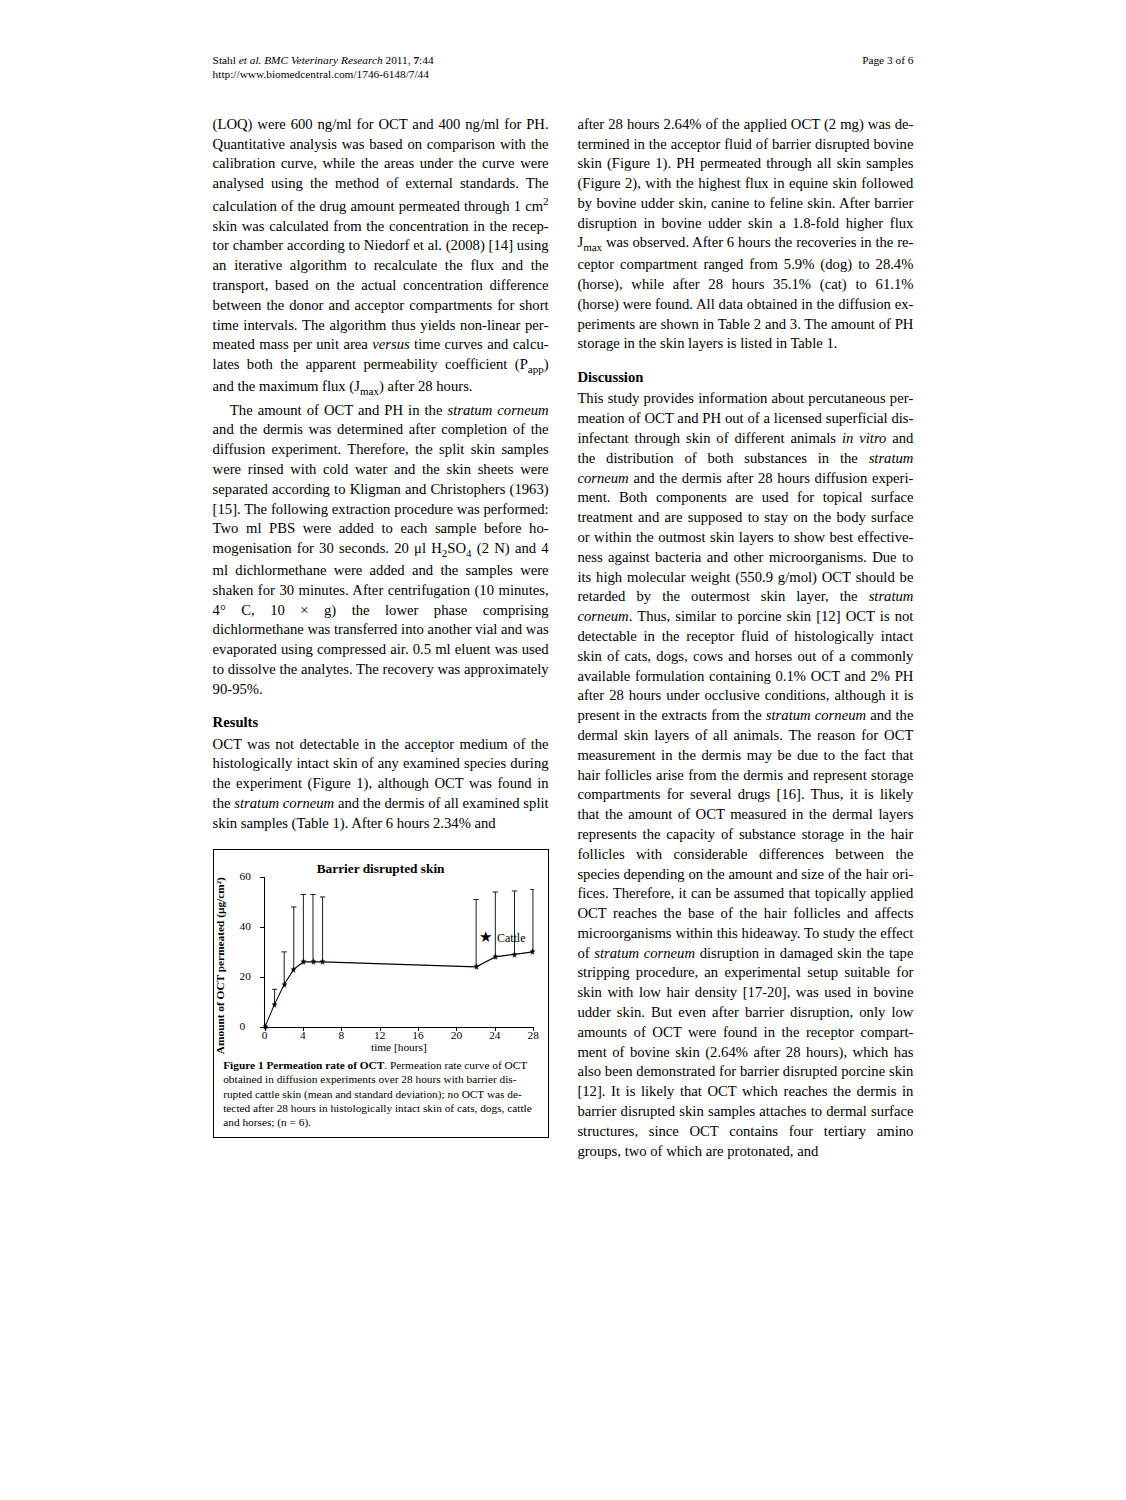Stahl et al. BMC Veterinary Research 2011, 7:44
http://www.biomedcentral.com/1746-6148/7/44
Page 3 of 6
(LOQ) were 600 ng/ml for OCT and 400 ng/ml for PH. Quantitative analysis was based on comparison with the calibration curve, while the areas under the curve were analysed using the method of external standards. The calculation of the drug amount permeated through 1 cm2 skin was calculated from the concentration in the receptor chamber according to Niedorf et al. (2008) [14] using an iterative algorithm to recalculate the flux and the transport, based on the actual concentration difference between the donor and acceptor compartments for short time intervals. The algorithm thus yields non-linear permeated mass per unit area versus time curves and calculates both the apparent permeability coefficient (Papp) and the maximum flux (Jmax) after 28 hours.
The amount of OCT and PH in the stratum corneum and the dermis was determined after completion of the diffusion experiment. Therefore, the split skin samples were rinsed with cold water and the skin sheets were separated according to Kligman and Christophers (1963) [15]. The following extraction procedure was performed: Two ml PBS were added to each sample before homogenisation for 30 seconds. 20 μl H2SO4 (2 N) and 4 ml dichlormethane were added and the samples were shaken for 30 minutes. After centrifugation (10 minutes, 4° C, 10 × g) the lower phase comprising dichlormethane was transferred into another vial and was evaporated using compressed air. 0.5 ml eluent was used to dissolve the analytes. The recovery was approximately 90-95%.
Results
OCT was not detectable in the acceptor medium of the histologically intact skin of any examined species during the experiment (Figure 1), although OCT was found in the stratum corneum and the dermis of all examined split skin samples (Table 1). After 6 hours 2.34% and
Barrier disrupted skin
Amount of OCT permeated (μg/cm²)
60
40
20
0
0
4
8
12
16
20
24
28
time [hours]
★Cattle
★ ★ ★ ★ ★ ★ ★ ★ ★ ★ ★
Figure 1 Permeation rate of OCT. Permeation rate curve of OCT obtained in diffusion experiments over 28 hours with barrier disrupted cattle skin (mean and standard deviation); no OCT was detected after 28 hours in histologically intact skin of cats, dogs, cattle and horses; (n = 6).
after 28 hours 2.64% of the applied OCT (2 mg) was determined in the acceptor fluid of barrier disrupted bovine skin (Figure 1). PH permeated through all skin samples (Figure 2), with the highest flux in equine skin followed by bovine udder skin, canine to feline skin. After barrier disruption in bovine udder skin a 1.8-fold higher flux Jmax was observed. After 6 hours the recoveries in the receptor compartment ranged from 5.9% (dog) to 28.4% (horse), while after 28 hours 35.1% (cat) to 61.1% (horse) were found. All data obtained in the diffusion experiments are shown in Table 2 and 3. The amount of PH storage in the skin layers is listed in Table 1.
Discussion
This study provides information about percutaneous permeation of OCT and PH out of a licensed superficial disinfectant through skin of different animals in vitro and the distribution of both substances in the stratum corneum and the dermis after 28 hours diffusion experiment. Both components are used for topical surface treatment and are supposed to stay on the body surface or within the outmost skin layers to show best effectiveness against bacteria and other microorganisms. Due to its high molecular weight (550.9 g/mol) OCT should be retarded by the outermost skin layer, the stratum corneum. Thus, similar to porcine skin [12] OCT is not detectable in the receptor fluid of histologically intact skin of cats, dogs, cows and horses out of a commonly available formulation containing 0.1% OCT and 2% PH after 28 hours under occlusive conditions, although it is present in the extracts from the stratum corneum and the dermal skin layers of all animals. The reason for OCT measurement in the dermis may be due to the fact that hair follicles arise from the dermis and represent storage compartments for several drugs [16]. Thus, it is likely that the amount of OCT measured in the dermal layers represents the capacity of substance storage in the hair follicles with considerable differences between the species depending on the amount and size of the hair orifices. Therefore, it can be assumed that topically applied OCT reaches the base of the hair follicles and affects microorganisms within this hideaway. To study the effect of stratum corneum disruption in damaged skin the tape stripping procedure, an experimental setup suitable for skin with low hair density [17-20], was used in bovine udder skin. But even after barrier disruption, only low amounts of OCT were found in the receptor compartment of bovine skin (2.64% after 28 hours), which has also been demonstrated for barrier disrupted porcine skin [12]. It is likely that OCT which reaches the dermis in barrier disrupted skin samples attaches to dermal surface structures, since OCT contains four tertiary amino groups, two of which are protonated, and